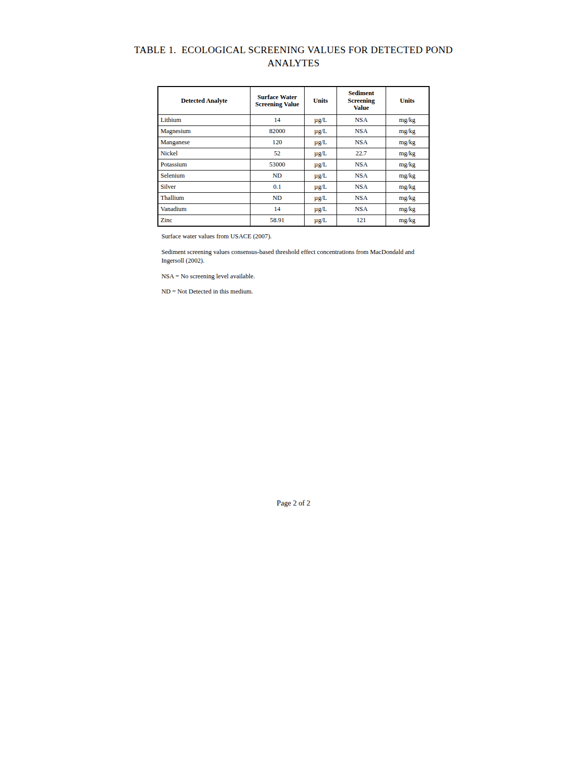TABLE 1. ECOLOGICAL SCREENING VALUES FOR DETECTED POND ANALYTES
| Detected Analyte | Surface Water Screening Value | Units | Sediment Screening Value | Units |
| --- | --- | --- | --- | --- |
| Lithium | 14 | µg/L | NSA | mg/kg |
| Magnesium | 82000 | µg/L | NSA | mg/kg |
| Manganese | 120 | µg/L | NSA | mg/kg |
| Nickel | 52 | µg/L | 22.7 | mg/kg |
| Potassium | 53000 | µg/L | NSA | mg/kg |
| Selenium | ND | µg/L | NSA | mg/kg |
| Silver | 0.1 | µg/L | NSA | mg/kg |
| Thallium | ND | µg/L | NSA | mg/kg |
| Vanadium | 14 | µg/L | NSA | mg/kg |
| Zinc | 58.91 | µg/L | 121 | mg/kg |
Surface water values from USACE (2007).
Sediment screening values consensus-based threshold effect concentrations from MacDondald and Ingersoll (2002).
NSA = No screening level available.
ND = Not Detected in this medium.
Page 2 of 2